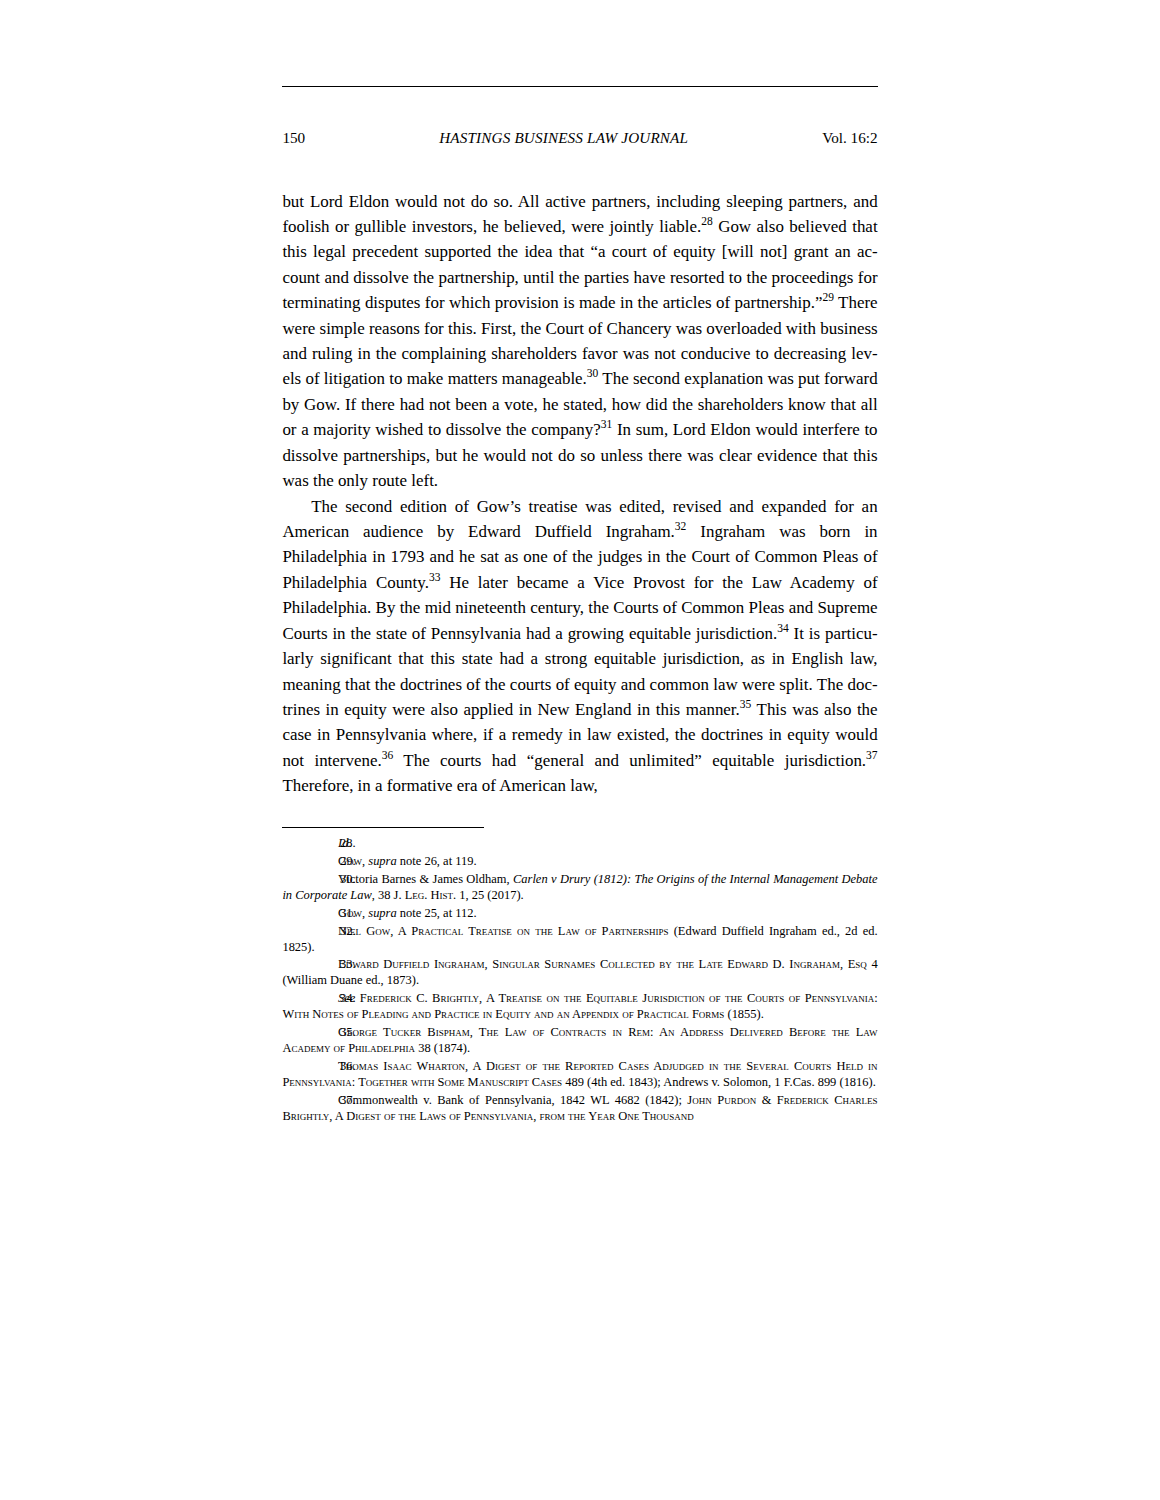150 HASTINGS BUSINESS LAW JOURNAL Vol. 16:2
but Lord Eldon would not do so. All active partners, including sleeping partners, and foolish or gullible investors, he believed, were jointly liable.28 Gow also believed that this legal precedent supported the idea that “a court of equity [will not] grant an account and dissolve the partnership, until the parties have resorted to the proceedings for terminating disputes for which provision is made in the articles of partnership.”29 There were simple reasons for this. First, the Court of Chancery was overloaded with business and ruling in the complaining shareholders favor was not conducive to decreasing levels of litigation to make matters manageable.30 The second explanation was put forward by Gow. If there had not been a vote, he stated, how did the shareholders know that all or a majority wished to dissolve the company?31 In sum, Lord Eldon would interfere to dissolve partnerships, but he would not do so unless there was clear evidence that this was the only route left.
The second edition of Gow’s treatise was edited, revised and expanded for an American audience by Edward Duffield Ingraham.32 Ingraham was born in Philadelphia in 1793 and he sat as one of the judges in the Court of Common Pleas of Philadelphia County.33 He later became a Vice Provost for the Law Academy of Philadelphia. By the mid nineteenth century, the Courts of Common Pleas and Supreme Courts in the state of Pennsylvania had a growing equitable jurisdiction.34 It is particularly significant that this state had a strong equitable jurisdiction, as in English law, meaning that the doctrines of the courts of equity and common law were split. The doctrines in equity were also applied in New England in this manner.35 This was also the case in Pennsylvania where, if a remedy in law existed, the doctrines in equity would not intervene.36 The courts had “general and unlimited” equitable jurisdiction.37 Therefore, in a formative era of American law,
Id.
Gow, supra note 26, at 119.
Victoria Barnes & James Oldham, Carlen v Drury (1812): The Origins of the Internal Management Debate in Corporate Law, 38 J. Leg. Hist. 1, 25 (2017).
Gow, supra note 25, at 112.
Niel Gow, A Practical Treatise on the Law of Partnerships (Edward Duffield Ingraham ed., 2d ed. 1825).
Edward Duffield Ingraham, Singular Surnames Collected by the Late Edward D. Ingraham, Esq 4 (William Duane ed., 1873).
See Frederick C. Brightly, A Treatise on the Equitable Jurisdiction of the Courts of Pennsylvania: With Notes of Pleading and Practice in Equity and an Appendix of Practical Forms (1855).
George Tucker Bispham, The Law of Contracts in Rem: An Address Delivered Before the Law Academy of Philadelphia 38 (1874).
Thomas Isaac Wharton, A Digest of the Reported Cases Adjudged in the Several Courts Held in Pennsylvania: Together with Some Manuscript Cases 489 (4th ed. 1843); Andrews v. Solomon, 1 F.Cas. 899 (1816).
Commonwealth v. Bank of Pennsylvania, 1842 WL 4682 (1842); John Purdon & Frederick Charles Brightly, A Digest of the Laws of Pennsylvania, from the Year One Thousand